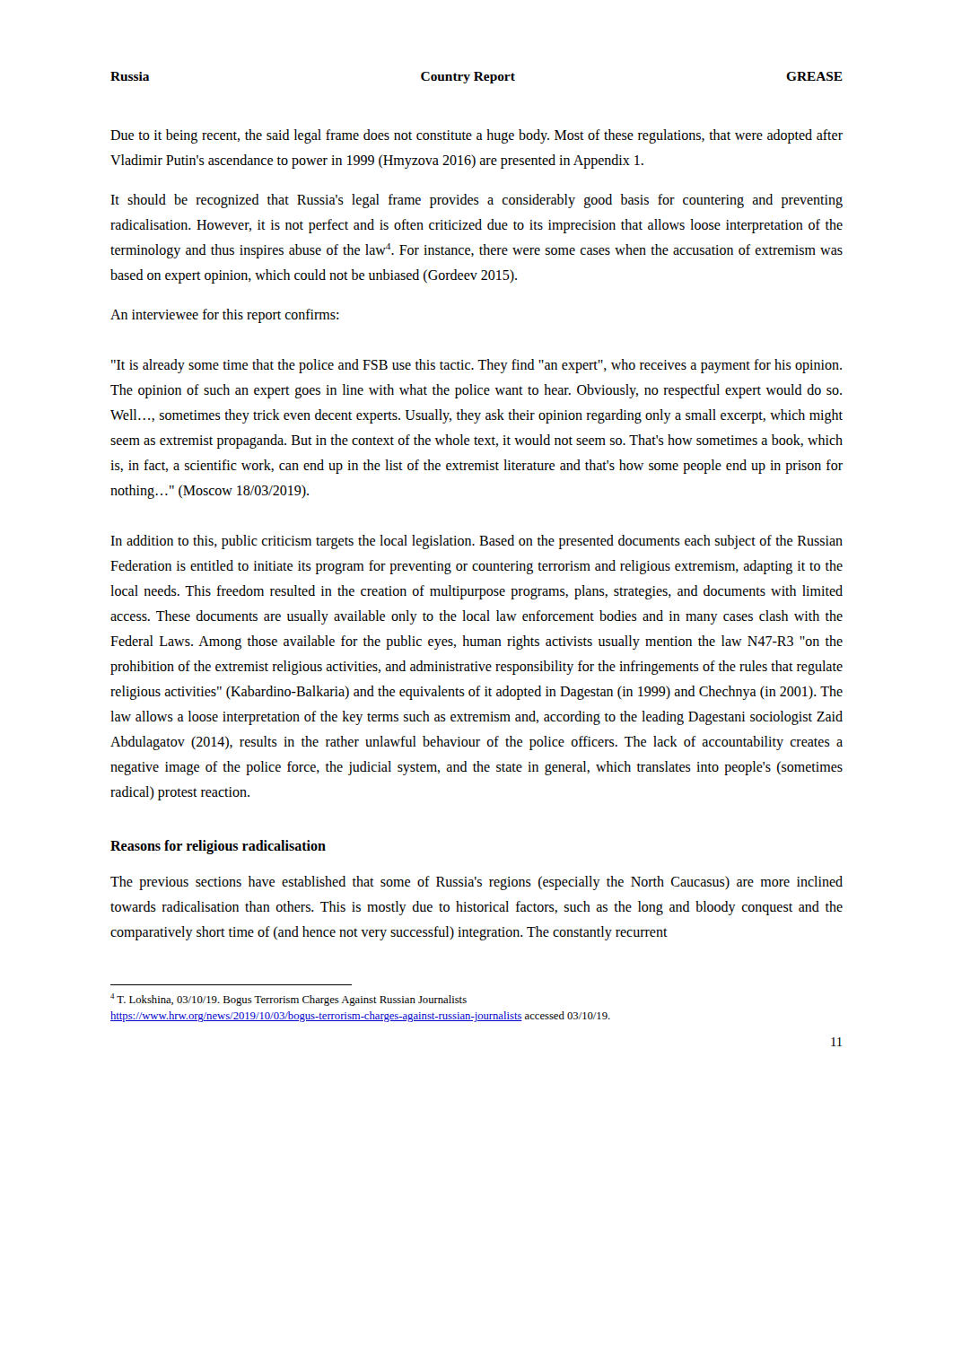Russia Country Report GREASE
Due to it being recent, the said legal frame does not constitute a huge body. Most of these regulations, that were adopted after Vladimir Putin's ascendance to power in 1999 (Hmyzova 2016) are presented in Appendix 1.
It should be recognized that Russia's legal frame provides a considerably good basis for countering and preventing radicalisation. However, it is not perfect and is often criticized due to its imprecision that allows loose interpretation of the terminology and thus inspires abuse of the law4. For instance, there were some cases when the accusation of extremism was based on expert opinion, which could not be unbiased (Gordeev 2015).
An interviewee for this report confirms:
"It is already some time that the police and FSB use this tactic. They find "an expert", who receives a payment for his opinion. The opinion of such an expert goes in line with what the police want to hear. Obviously, no respectful expert would do so. Well…, sometimes they trick even decent experts. Usually, they ask their opinion regarding only a small excerpt, which might seem as extremist propaganda. But in the context of the whole text, it would not seem so. That's how sometimes a book, which is, in fact, a scientific work, can end up in the list of the extremist literature and that's how some people end up in prison for nothing…" (Moscow 18/03/2019).
In addition to this, public criticism targets the local legislation. Based on the presented documents each subject of the Russian Federation is entitled to initiate its program for preventing or countering terrorism and religious extremism, adapting it to the local needs. This freedom resulted in the creation of multipurpose programs, plans, strategies, and documents with limited access. These documents are usually available only to the local law enforcement bodies and in many cases clash with the Federal Laws. Among those available for the public eyes, human rights activists usually mention the law N47-R3 "on the prohibition of the extremist religious activities, and administrative responsibility for the infringements of the rules that regulate religious activities" (Kabardino-Balkaria) and the equivalents of it adopted in Dagestan (in 1999) and Chechnya (in 2001). The law allows a loose interpretation of the key terms such as extremism and, according to the leading Dagestani sociologist Zaid Abdulagatov (2014), results in the rather unlawful behaviour of the police officers. The lack of accountability creates a negative image of the police force, the judicial system, and the state in general, which translates into people's (sometimes radical) protest reaction.
Reasons for religious radicalisation
The previous sections have established that some of Russia's regions (especially the North Caucasus) are more inclined towards radicalisation than others. This is mostly due to historical factors, such as the long and bloody conquest and the comparatively short time of (and hence not very successful) integration. The constantly recurrent
4 T. Lokshina, 03/10/19. Bogus Terrorism Charges Against Russian Journalists
https://www.hrw.org/news/2019/10/03/bogus-terrorism-charges-against-russian-journalists accessed 03/10/19.
11